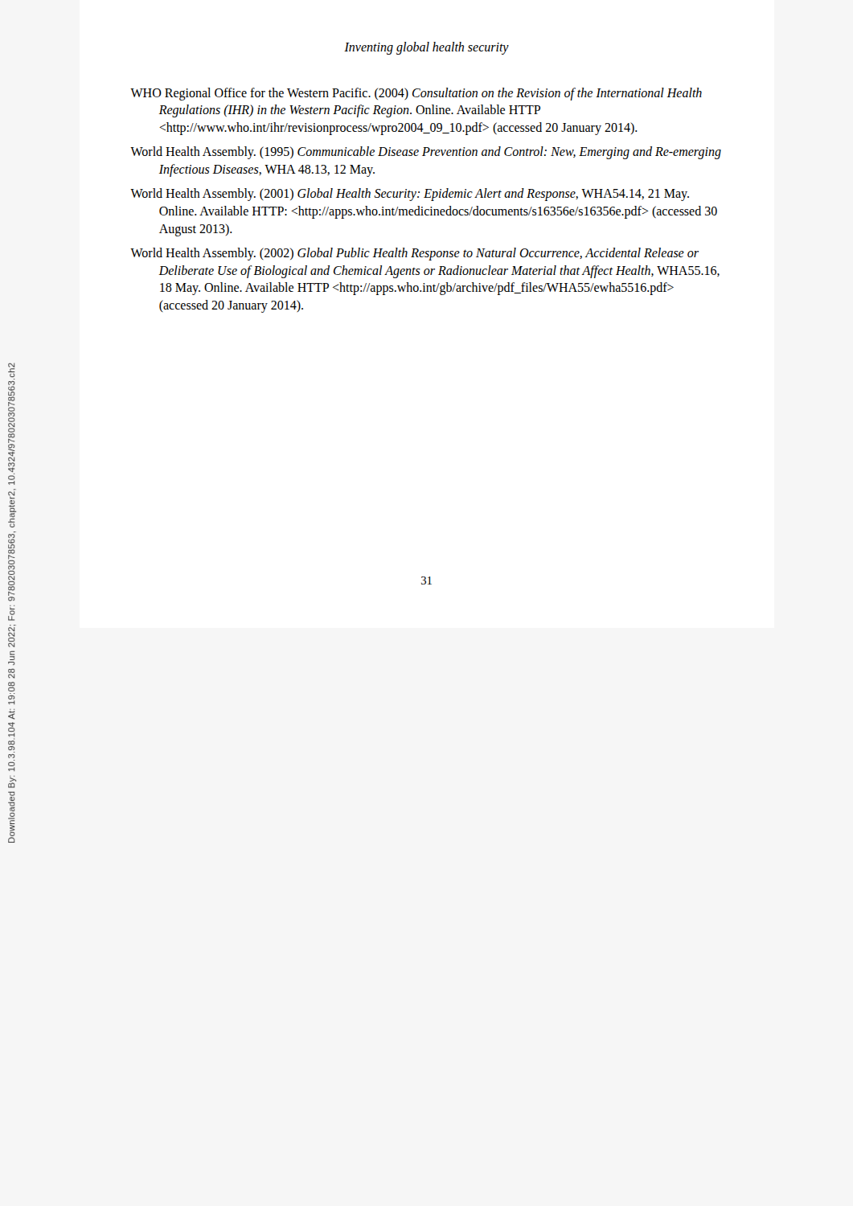Downloaded By: 10.3.98.104 At: 19:08 28 Jun 2022; For: 9780203078563, chapter2, 10.4324/9780203078563.ch2
Inventing global health security
WHO Regional Office for the Western Pacific. (2004) Consultation on the Revision of the International Health Regulations (IHR) in the Western Pacific Region. Online. Available HTTP <http://www.who.int/ihr/revisionprocess/wpro2004_09_10.pdf> (accessed 20 January 2014).
World Health Assembly. (1995) Communicable Disease Prevention and Control: New, Emerging and Re-emerging Infectious Diseases, WHA 48.13, 12 May.
World Health Assembly. (2001) Global Health Security: Epidemic Alert and Response, WHA54.14, 21 May. Online. Available HTTP: <http://apps.who.int/medicinedocs/documents/s16356e/s16356e.pdf> (accessed 30 August 2013).
World Health Assembly. (2002) Global Public Health Response to Natural Occurrence, Accidental Release or Deliberate Use of Biological and Chemical Agents or Radionuclear Material that Affect Health, WHA55.16, 18 May. Online. Available HTTP <http://apps.who.int/gb/archive/pdf_files/WHA55/ewha5516.pdf> (accessed 20 January 2014).
31